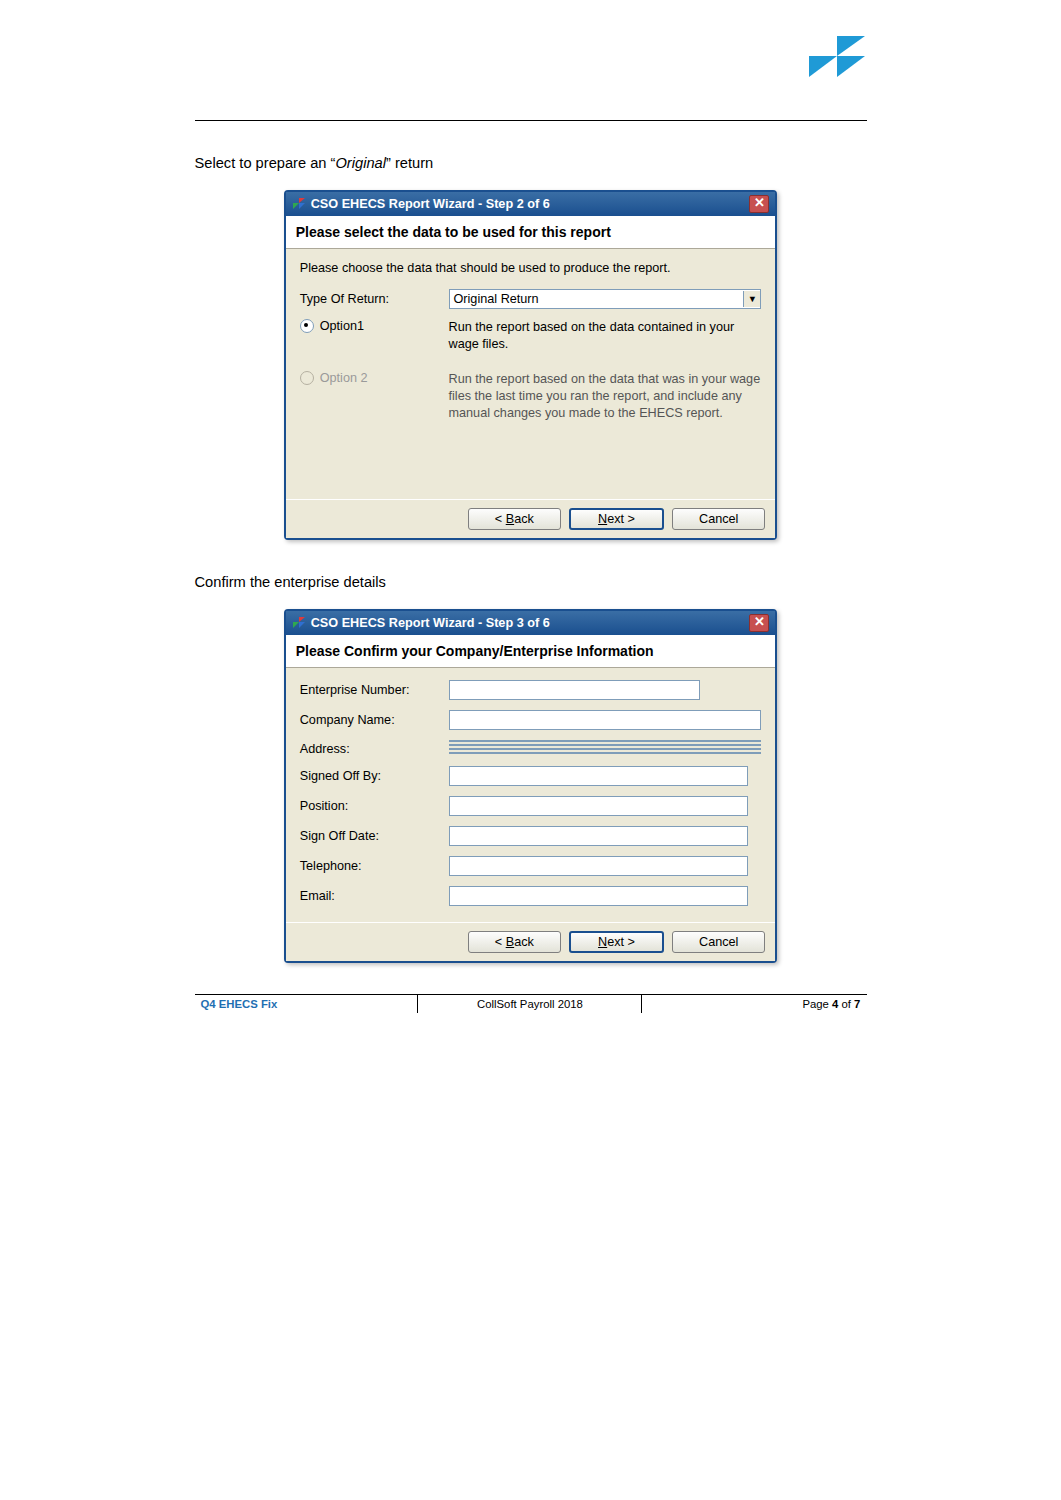Select to prepare an “Original” return
CSO EHECS Report Wizard - Step 2 of 6 ✕
Please select the data to be used for this report
Please choose the data that should be used to produce the report.
Type Of Return:
Original Return ▼
Option1 Run the report based on the data contained in your wage files.
Option 2 Run the report based on the data that was in your wage files the last time you ran the report, and include any manual changes you made to the EHECS report.
< Back
Next >
Cancel
Confirm the enterprise details
CSO EHECS Report Wizard - Step 3 of 6 ✕
Please Confirm your Company/Enterprise Information
Enterprise Number:
Company Name:
Address:
Signed Off By:
Position:
Sign Off Date:
Telephone:
Email:
< Back
Next >
Cancel
Q4 EHECS Fix
CollSoft Payroll 2018
Page 4 of 7